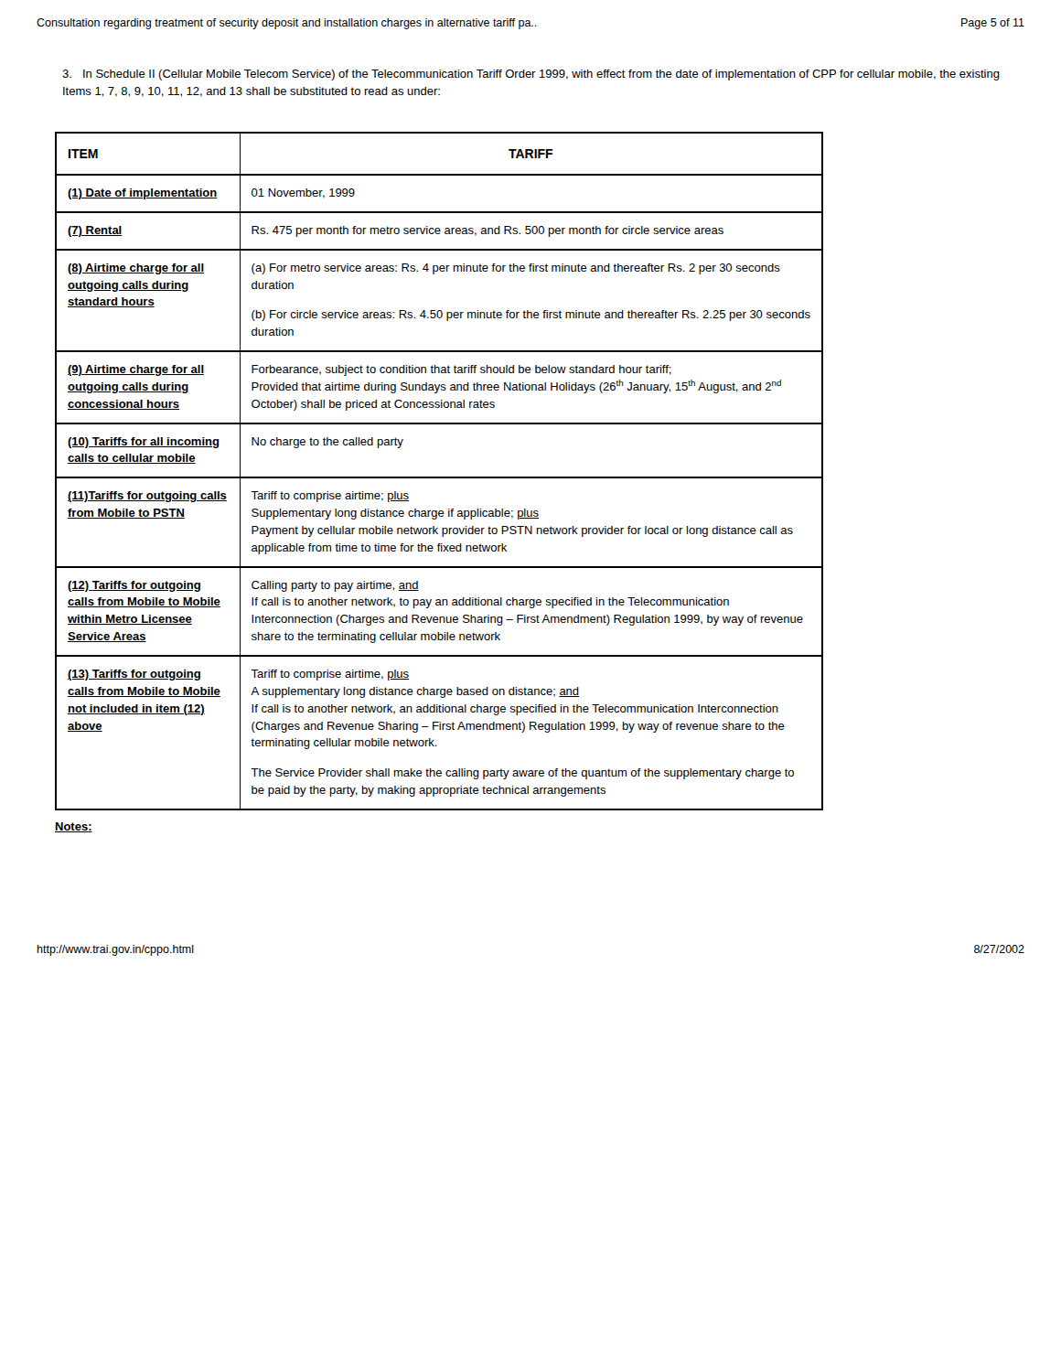Consultation regarding treatment of security deposit and installation charges in alternative tariff pa.. Page 5 of 11
3. In Schedule II (Cellular Mobile Telecom Service) of the Telecommunication Tariff Order 1999, with effect from the date of implementation of CPP for cellular mobile, the existing Items 1, 7, 8, 9, 10, 11, 12, and 13 shall be substituted to read as under:
| ITEM | TARIFF |
| --- | --- |
| (1) Date of implementation | 01 November, 1999 |
| (7) Rental | Rs. 475 per month for metro service areas, and Rs. 500 per month for circle service areas |
| (8) Airtime charge for all outgoing calls during standard hours | (a) For metro service areas: Rs. 4 per minute for the first minute and thereafter Rs. 2 per 30 seconds duration (b) For circle service areas: Rs. 4.50 per minute for the first minute and thereafter Rs. 2.25 per 30 seconds duration |
| (9) Airtime charge for all outgoing calls during concessional hours | Forbearance, subject to condition that tariff should be below standard hour tariff; Provided that airtime during Sundays and three National Holidays (26 th January, 15 th August, and 2 nd October) shall be priced at Concessional rates |
| (10) Tariffs for all incoming calls to cellular mobile | No charge to the called party |
| (11)Tariffs for outgoing calls from Mobile to PSTN | Tariff to comprise airtime; plus Supplementary long distance charge if applicable; plus Payment by cellular mobile network provider to PSTN network provider for local or long distance call as applicable from time to time for the fixed network |
| (12) Tariffs for outgoing calls from Mobile to Mobile within Metro Licensee Service Areas | Calling party to pay airtime, and If call is to another network, to pay an additional charge specified in the Telecommunication Interconnection (Charges and Revenue Sharing – First Amendment) Regulation 1999, by way of revenue share to the terminating cellular mobile network |
| (13) Tariffs for outgoing calls from Mobile to Mobile not included in item (12) above | Tariff to comprise airtime, plus A supplementary long distance charge based on distance; and If call is to another network, an additional charge specified in the Telecommunication Interconnection (Charges and Revenue Sharing – First Amendment) Regulation 1999, by way of revenue share to the terminating cellular mobile network. The Service Provider shall make the calling party aware of the quantum of the supplementary charge to be paid by the party, by making appropriate technical arrangements |
Notes:
http://www.trai.gov.in/cppo.html 8/27/2002